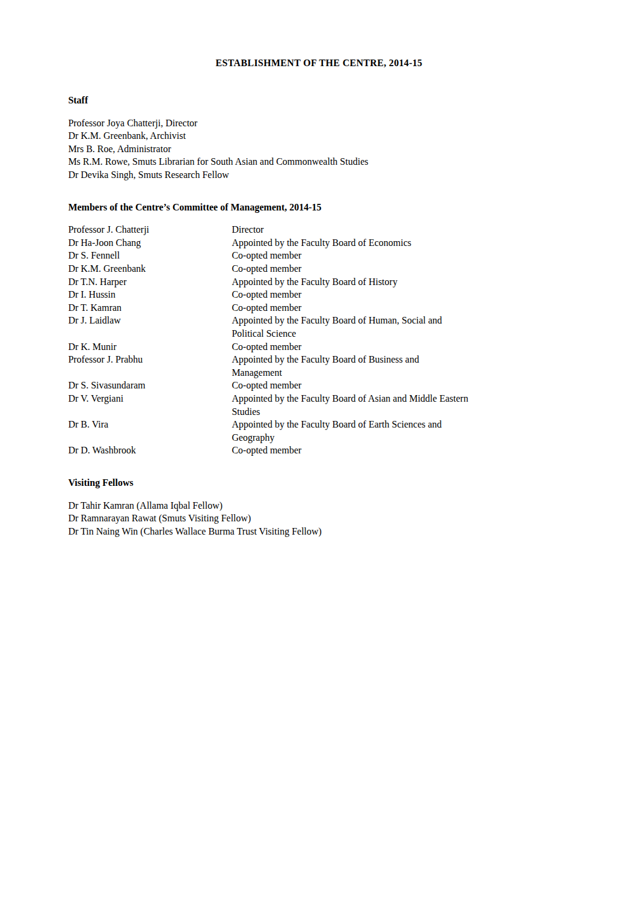ESTABLISHMENT OF THE CENTRE, 2014-15
Staff
Professor Joya Chatterji, Director
Dr K.M. Greenbank, Archivist
Mrs B. Roe, Administrator
Ms R.M. Rowe, Smuts Librarian for South Asian and Commonwealth Studies
Dr Devika Singh, Smuts Research Fellow
Members of the Centre’s Committee of Management, 2014-15
| Professor J. Chatterji | Director |
| Dr Ha-Joon Chang | Appointed by the Faculty Board of Economics |
| Dr S. Fennell | Co-opted member |
| Dr K.M. Greenbank | Co-opted member |
| Dr T.N. Harper | Appointed by the Faculty Board of History |
| Dr I. Hussin | Co-opted member |
| Dr T. Kamran | Co-opted member |
| Dr J. Laidlaw | Appointed by the Faculty Board of Human, Social and Political Science |
| Dr K. Munir | Co-opted member |
| Professor J. Prabhu | Appointed by the Faculty Board of Business and Management |
| Dr S. Sivasundaram | Co-opted member |
| Dr V. Vergiani | Appointed by the Faculty Board of Asian and Middle Eastern Studies |
| Dr B. Vira | Appointed by the Faculty Board of Earth Sciences and Geography |
| Dr D. Washbrook | Co-opted member |
Visiting Fellows
Dr Tahir Kamran (Allama Iqbal Fellow)
Dr Ramnarayan Rawat (Smuts Visiting Fellow)
Dr Tin Naing Win (Charles Wallace Burma Trust Visiting Fellow)